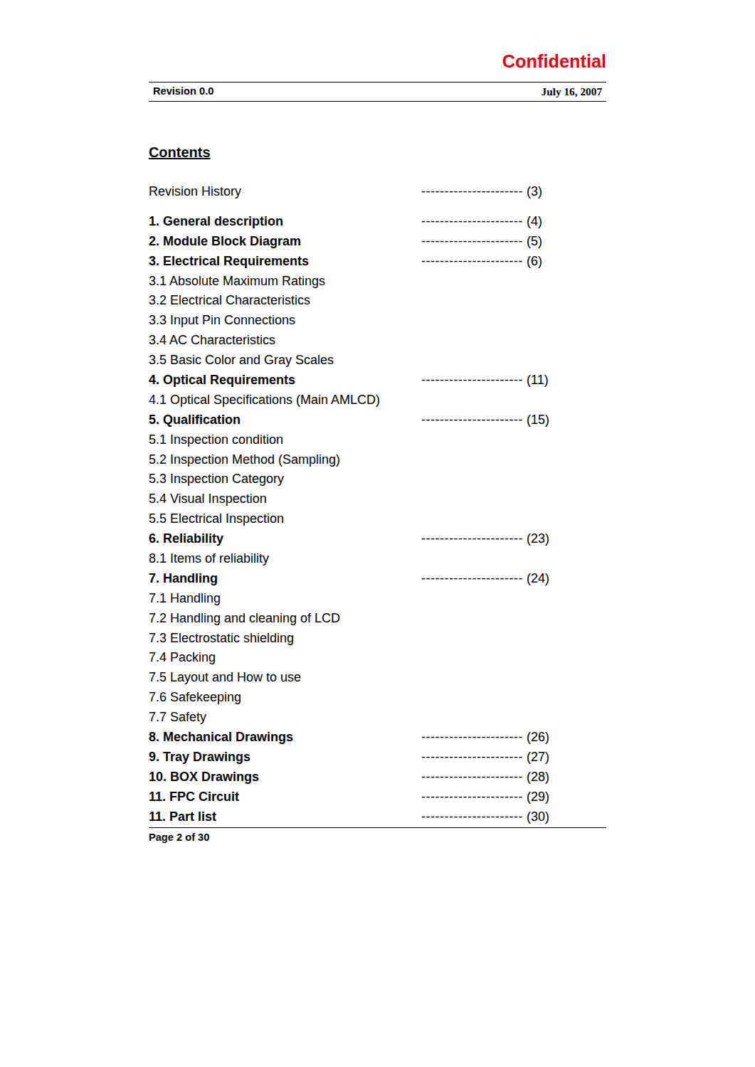Confidential
Revision 0.0 July 16, 2007
Contents
| Revision History | ---------------------- (3) |
| 1. General description | ---------------------- (4) |
| 2. Module Block Diagram | ---------------------- (5) |
| 3. Electrical Requirements | ---------------------- (6) |
| 3.1 Absolute Maximum Ratings | |
| 3.2 Electrical Characteristics | |
| 3.3 Input Pin Connections | |
| 3.4 AC Characteristics | |
| 3.5 Basic Color and Gray Scales | |
| 4. Optical Requirements | ---------------------- (11) |
| 4.1 Optical Specifications (Main AMLCD) | |
| 5. Qualification | ---------------------- (15) |
| 5.1 Inspection condition | |
| 5.2 Inspection Method (Sampling) | |
| 5.3 Inspection Category | |
| 5.4 Visual Inspection | |
| 5.5 Electrical Inspection | |
| 6. Reliability | ---------------------- (23) |
| 8.1 Items of reliability | |
| 7. Handling | ---------------------- (24) |
| 7.1 Handling | |
| 7.2 Handling and cleaning of LCD | |
| 7.3 Electrostatic shielding | |
| 7.4 Packing | |
| 7.5 Layout and How to use | |
| 7.6 Safekeeping | |
| 7.7 Safety | |
| 8. Mechanical Drawings | ---------------------- (26) |
| 9. Tray Drawings | ---------------------- (27) |
| 10. BOX Drawings | ---------------------- (28) |
| 11. FPC Circuit | ---------------------- (29) |
| 11. Part list | ---------------------- (30) |
Page 2 of 30